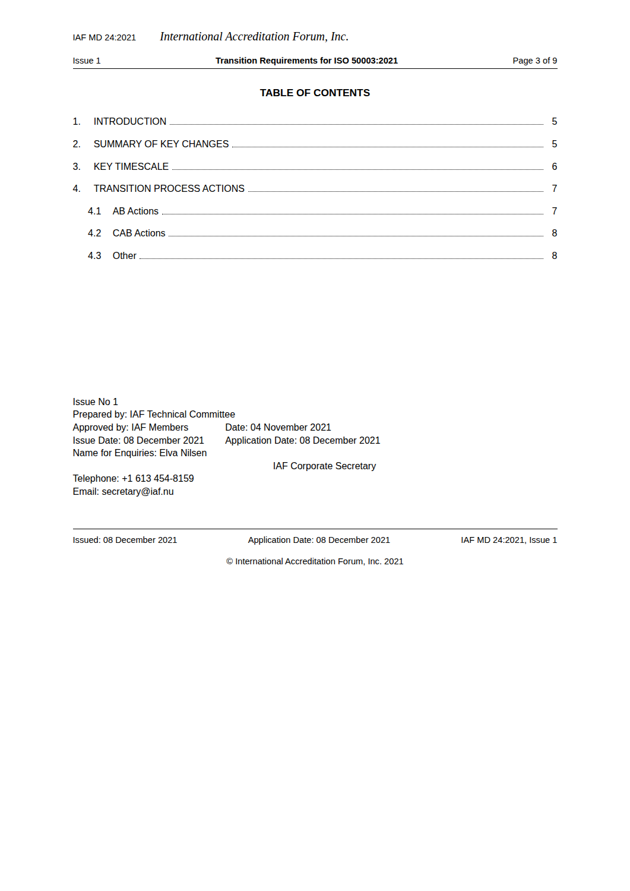IAF MD 24:2021 International Accreditation Forum, Inc.
Issue 1 Transition Requirements for ISO 50003:2021 Page 3 of 9
TABLE OF CONTENTS
1. INTRODUCTION 5
2. SUMMARY OF KEY CHANGES 5
3. KEY TIMESCALE 6
4. TRANSITION PROCESS ACTIONS 7
4.1 AB Actions 7
4.2 CAB Actions 8
4.3 Other 8
Issue No 1
Prepared by: IAF Technical Committee
Approved by: IAF Members Date: 04 November 2021 Issue Date: 08 December 2021 Application Date: 08 December 2021
Name for Enquiries: Elva Nilsen
IAF Corporate Secretary
Telephone: +1 613 454-8159
Email: secretary@iaf.nu
Issued: 08 December 2021 Application Date: 08 December 2021 IAF MD 24:2021, Issue 1
© International Accreditation Forum, Inc. 2021